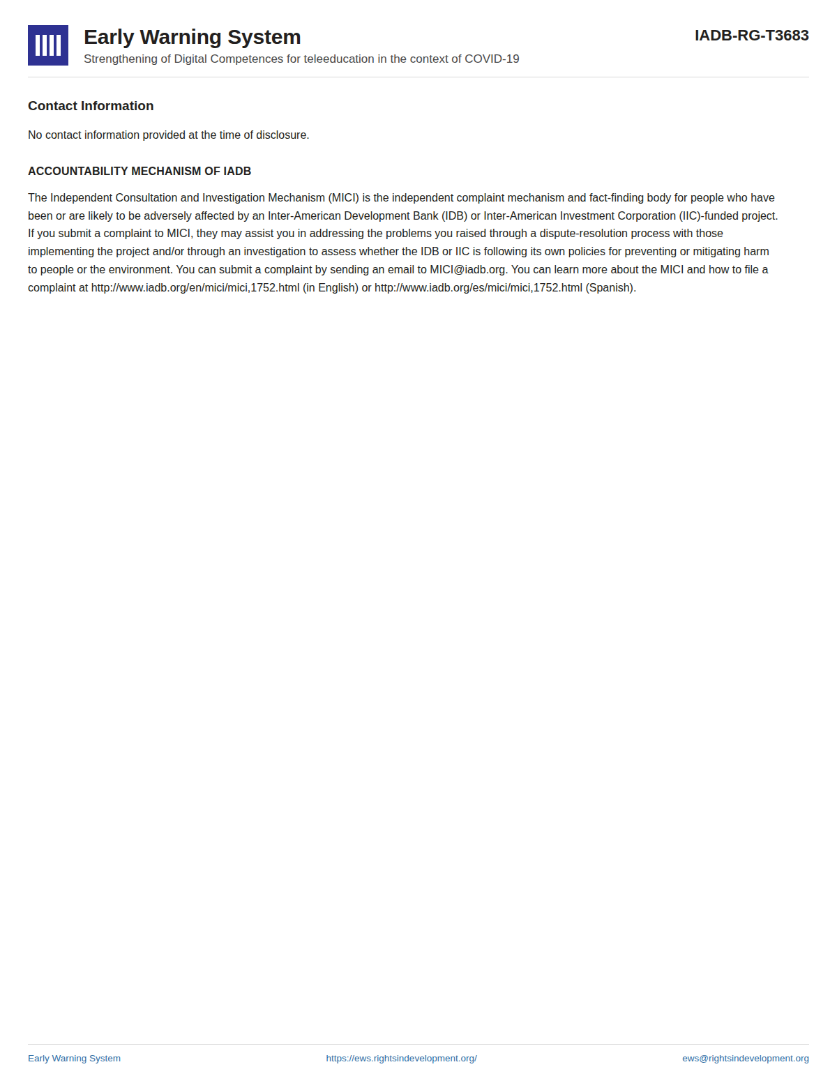Early Warning System
Strengthening of Digital Competences for teleeducation in the context of COVID-19
IADB-RG-T3683
Contact Information
No contact information provided at the time of disclosure.
ACCOUNTABILITY MECHANISM OF IADB
The Independent Consultation and Investigation Mechanism (MICI) is the independent complaint mechanism and fact-finding body for people who have been or are likely to be adversely affected by an Inter-American Development Bank (IDB) or Inter-American Investment Corporation (IIC)-funded project. If you submit a complaint to MICI, they may assist you in addressing the problems you raised through a dispute-resolution process with those implementing the project and/or through an investigation to assess whether the IDB or IIC is following its own policies for preventing or mitigating harm to people or the environment. You can submit a complaint by sending an email to MICI@iadb.org. You can learn more about the MICI and how to file a complaint at http://www.iadb.org/en/mici/mici,1752.html (in English) or http://www.iadb.org/es/mici/mici,1752.html (Spanish).
Early Warning System
https://ews.rightsindevelopment.org/
ews@rightsindevelopment.org